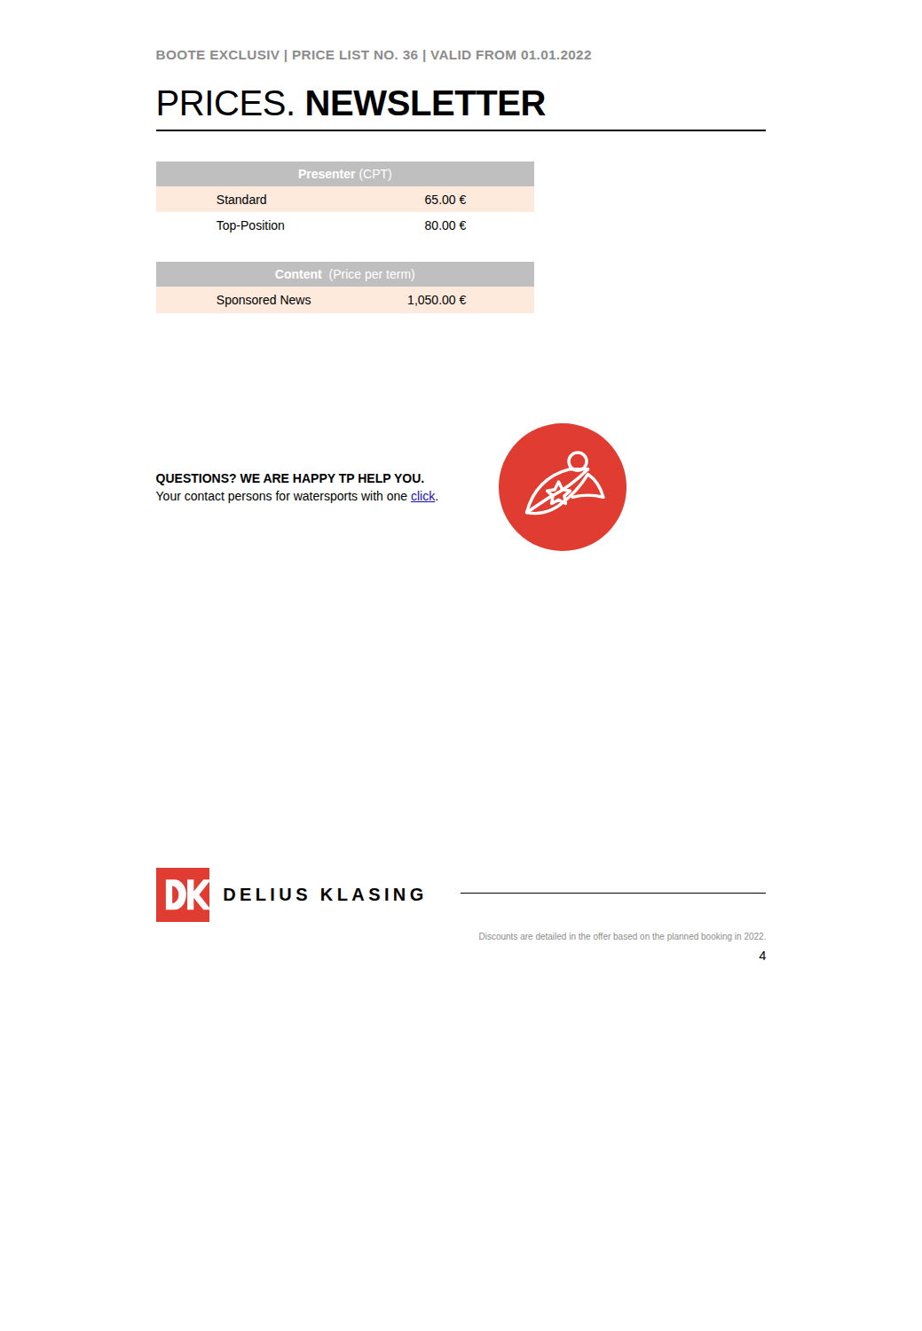BOOTE EXCLUSIV | PRICE LIST NO. 36 | VALID FROM 01.01.2022
PRICES. NEWSLETTER
| Presenter (CPT) |
| --- |
| Standard | 65.00 € |
| Top-Position | 80.00 € |
| Content (Price per term) |
| --- |
| Sponsored News | 1,050.00 € |
QUESTIONS? WE ARE HAPPY TP HELP YOU. Your contact persons for watersports with one click.
DELIUS KLASING
Discounts are detailed in the offer based on the planned booking in 2022.
4